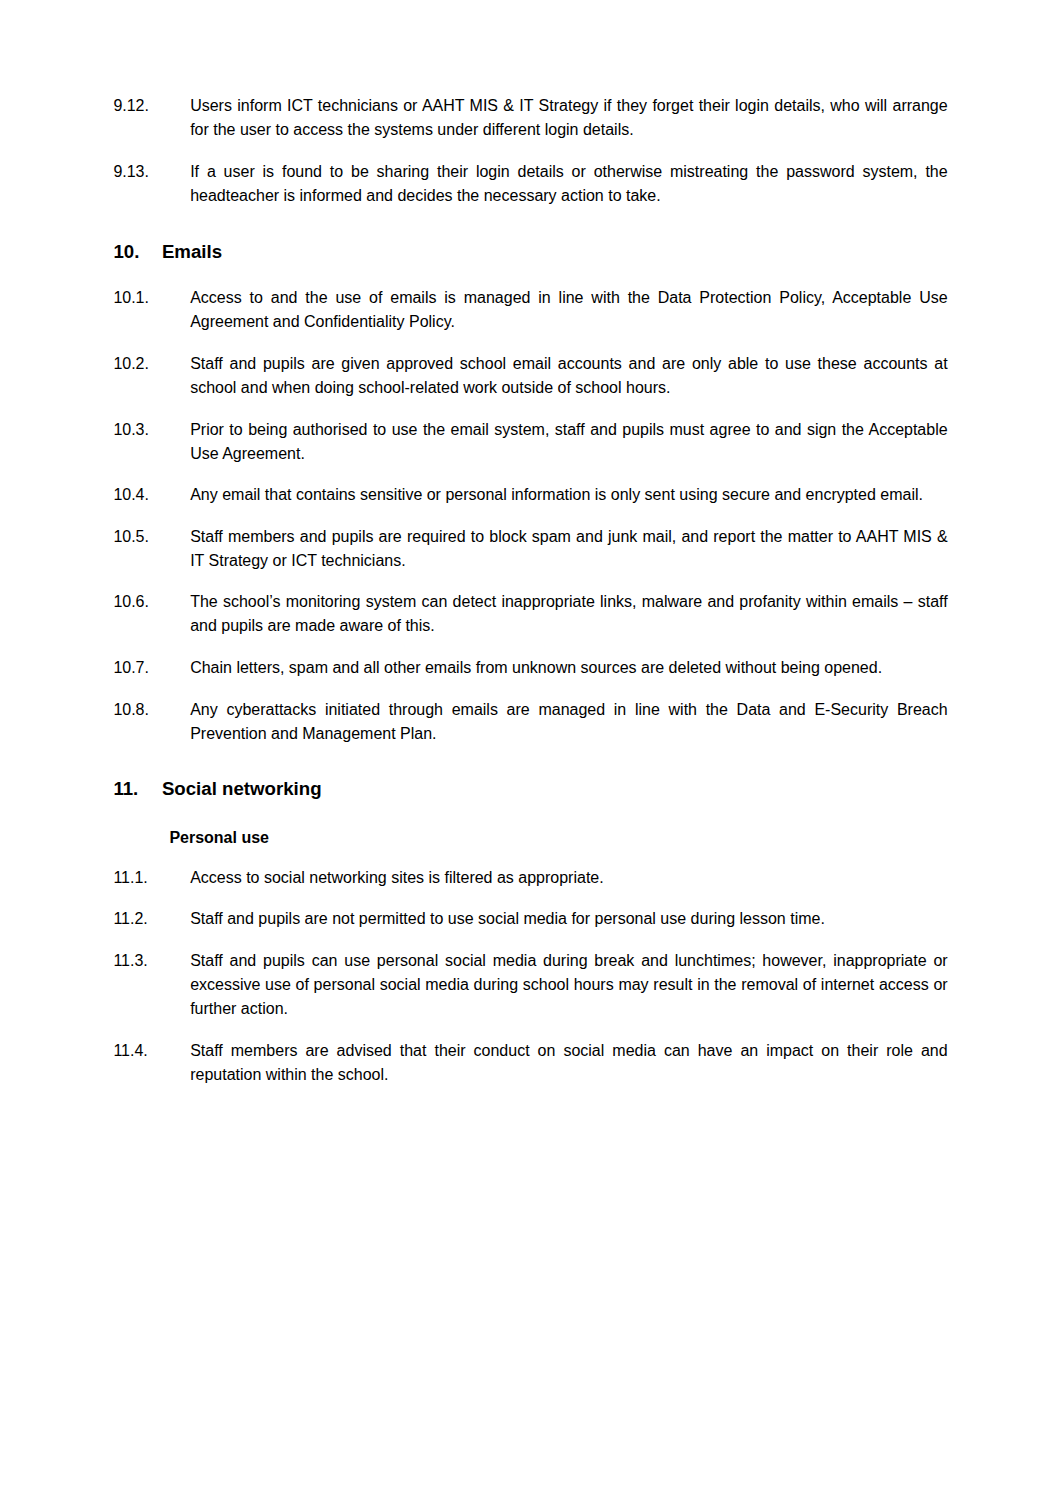9.12. Users inform ICT technicians or AAHT MIS & IT Strategy if they forget their login details, who will arrange for the user to access the systems under different login details.
9.13. If a user is found to be sharing their login details or otherwise mistreating the password system, the headteacher is informed and decides the necessary action to take.
10. Emails
10.1. Access to and the use of emails is managed in line with the Data Protection Policy, Acceptable Use Agreement and Confidentiality Policy.
10.2. Staff and pupils are given approved school email accounts and are only able to use these accounts at school and when doing school-related work outside of school hours.
10.3. Prior to being authorised to use the email system, staff and pupils must agree to and sign the Acceptable Use Agreement.
10.4. Any email that contains sensitive or personal information is only sent using secure and encrypted email.
10.5. Staff members and pupils are required to block spam and junk mail, and report the matter to AAHT MIS & IT Strategy or ICT technicians.
10.6. The school’s monitoring system can detect inappropriate links, malware and profanity within emails – staff and pupils are made aware of this.
10.7. Chain letters, spam and all other emails from unknown sources are deleted without being opened.
10.8. Any cyberattacks initiated through emails are managed in line with the Data and E-Security Breach Prevention and Management Plan.
11. Social networking
Personal use
11.1. Access to social networking sites is filtered as appropriate.
11.2. Staff and pupils are not permitted to use social media for personal use during lesson time.
11.3. Staff and pupils can use personal social media during break and lunchtimes; however, inappropriate or excessive use of personal social media during school hours may result in the removal of internet access or further action.
11.4. Staff members are advised that their conduct on social media can have an impact on their role and reputation within the school.